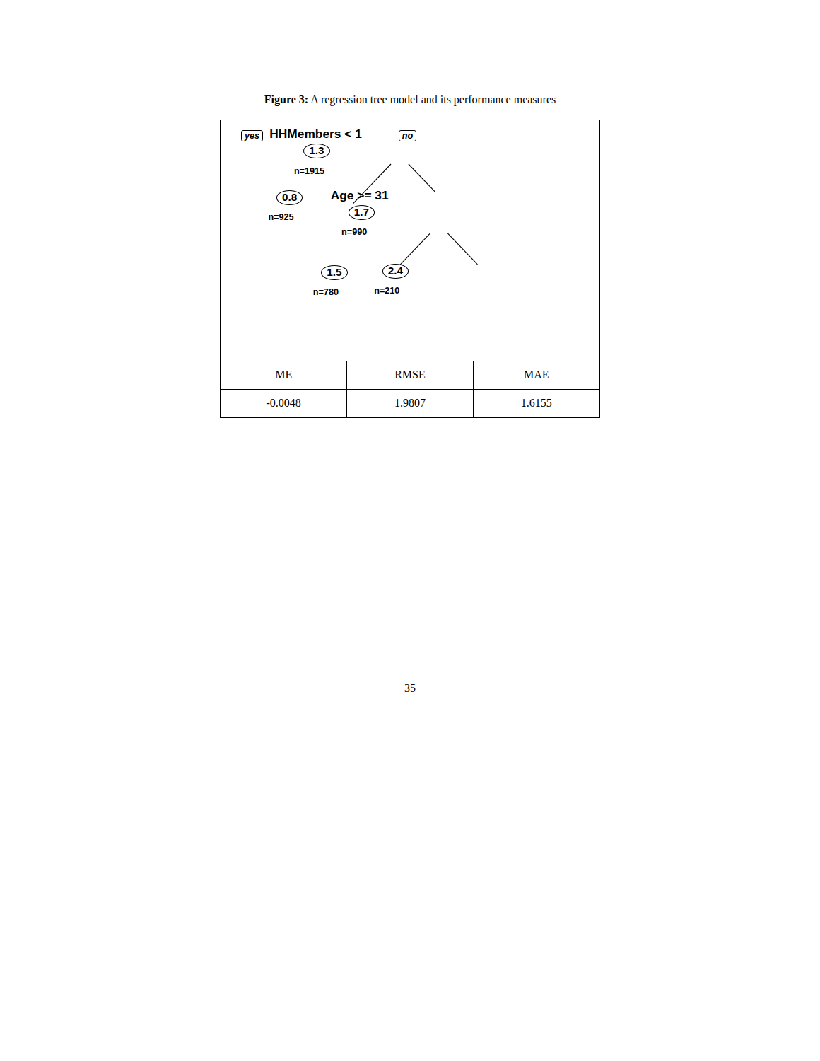Figure 3: A regression tree model and its performance measures
yes
HHMembers < 1
no
1.3
n=1915
0.8
n=925
Age >= 31
1.7
n=990
1.5
n=780
2.4
n=210
| ME | RMSE | MAE |
| -0.0048 | 1.9807 | 1.6155 |
35